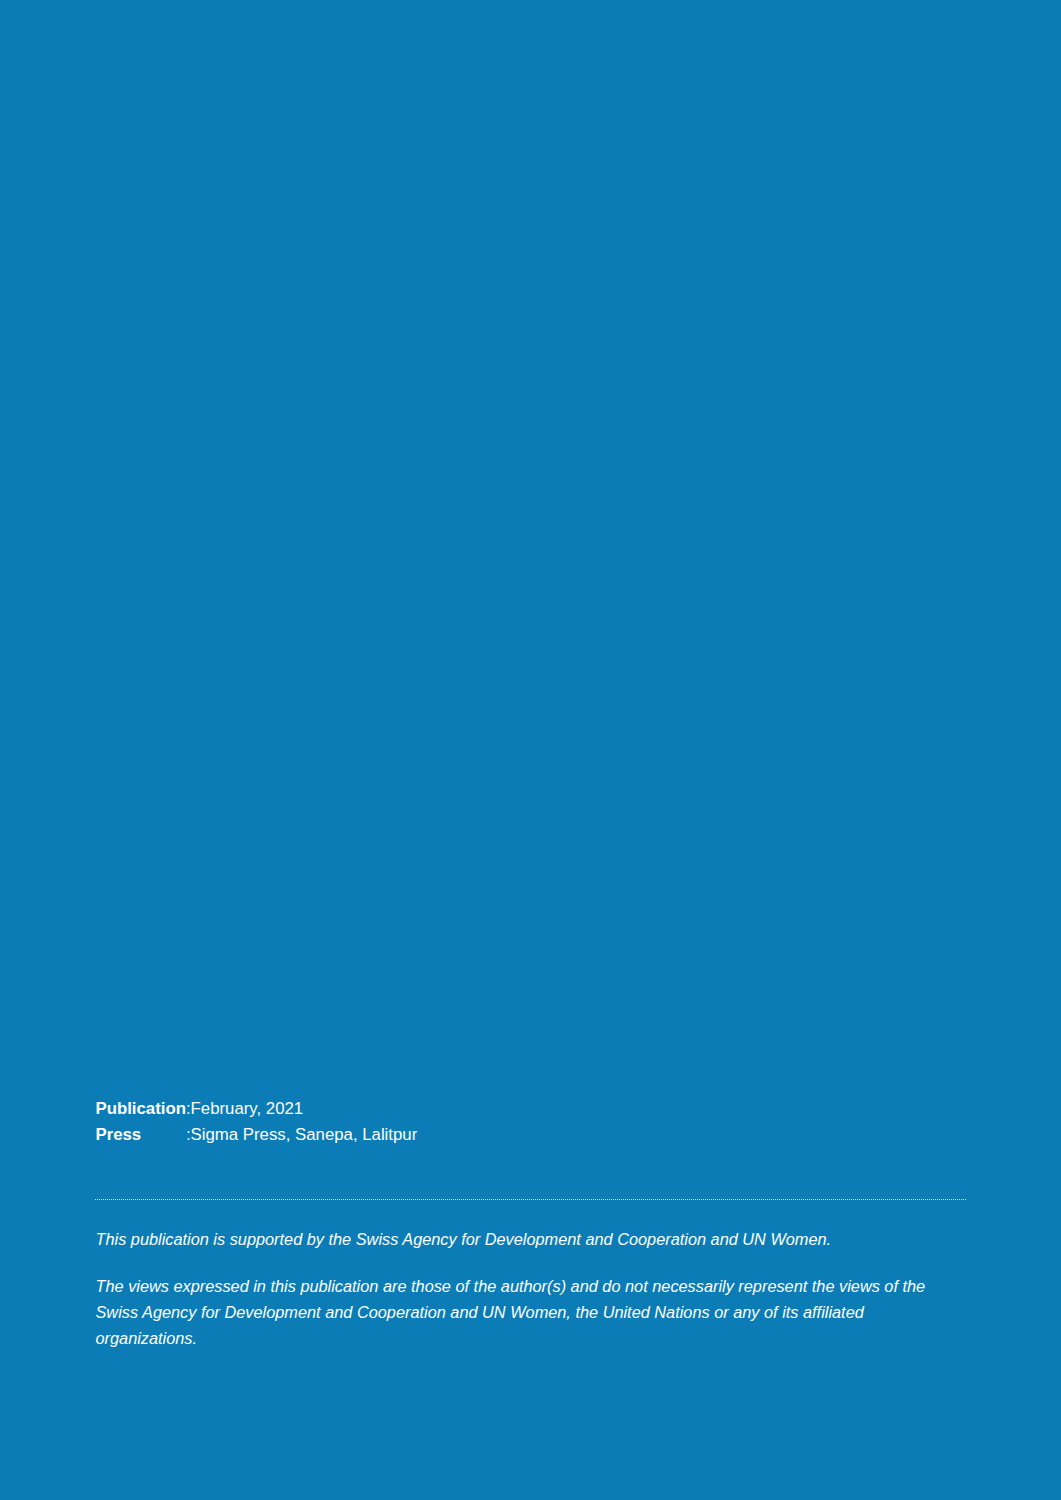| Publication | : | February, 2021 |
| Press | : | Sigma Press, Sanepa, Lalitpur |
This publication is supported by the Swiss Agency for Development and Cooperation and UN Women.
The views expressed in this publication are those of the author(s) and do not necessarily represent the views of the Swiss Agency for Development and Cooperation and UN Women, the United Nations or any of its affiliated organizations.